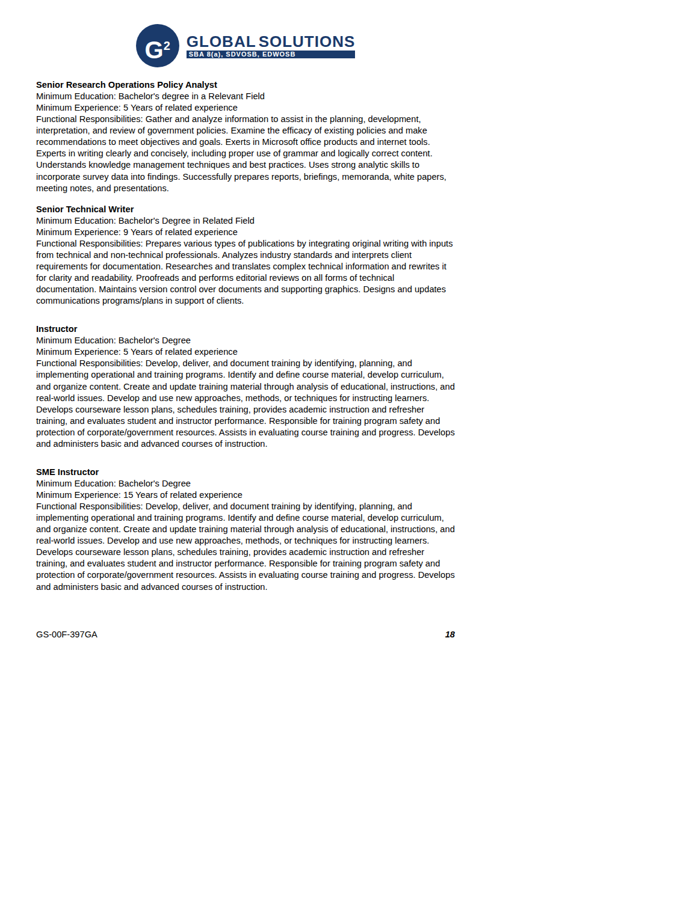G2 GLOBAL SOLUTIONS SBA 8(a), SDVOSB, EDWOSB
Senior Research Operations Policy Analyst
Minimum Education: Bachelor's degree in a Relevant Field
Minimum Experience: 5 Years of related experience
Functional Responsibilities: Gather and analyze information to assist in the planning, development, interpretation, and review of government policies. Examine the efficacy of existing policies and make recommendations to meet objectives and goals. Exerts in Microsoft office products and internet tools. Experts in writing clearly and concisely, including proper use of grammar and logically correct content. Understands knowledge management techniques and best practices. Uses strong analytic skills to incorporate survey data into findings. Successfully prepares reports, briefings, memoranda, white papers, meeting notes, and presentations.
Senior Technical Writer
Minimum Education: Bachelor's Degree in Related Field
Minimum Experience: 9 Years of related experience
Functional Responsibilities: Prepares various types of publications by integrating original writing with inputs from technical and non-technical professionals. Analyzes industry standards and interprets client requirements for documentation. Researches and translates complex technical information and rewrites it for clarity and readability. Proofreads and performs editorial reviews on all forms of technical documentation. Maintains version control over documents and supporting graphics. Designs and updates communications programs/plans in support of clients.
Instructor
Minimum Education: Bachelor's Degree
Minimum Experience: 5 Years of related experience
Functional Responsibilities: Develop, deliver, and document training by identifying, planning, and implementing operational and training programs. Identify and define course material, develop curriculum, and organize content. Create and update training material through analysis of educational, instructions, and real-world issues. Develop and use new approaches, methods, or techniques for instructing learners. Develops courseware lesson plans, schedules training, provides academic instruction and refresher training, and evaluates student and instructor performance. Responsible for training program safety and protection of corporate/government resources. Assists in evaluating course training and progress. Develops and administers basic and advanced courses of instruction.
SME Instructor
Minimum Education: Bachelor's Degree
Minimum Experience: 15 Years of related experience
Functional Responsibilities: Develop, deliver, and document training by identifying, planning, and implementing operational and training programs. Identify and define course material, develop curriculum, and organize content. Create and update training material through analysis of educational, instructions, and real-world issues. Develop and use new approaches, methods, or techniques for instructing learners. Develops courseware lesson plans, schedules training, provides academic instruction and refresher training, and evaluates student and instructor performance. Responsible for training program safety and protection of corporate/government resources. Assists in evaluating course training and progress. Develops and administers basic and advanced courses of instruction.
GS-00F-397GA 18